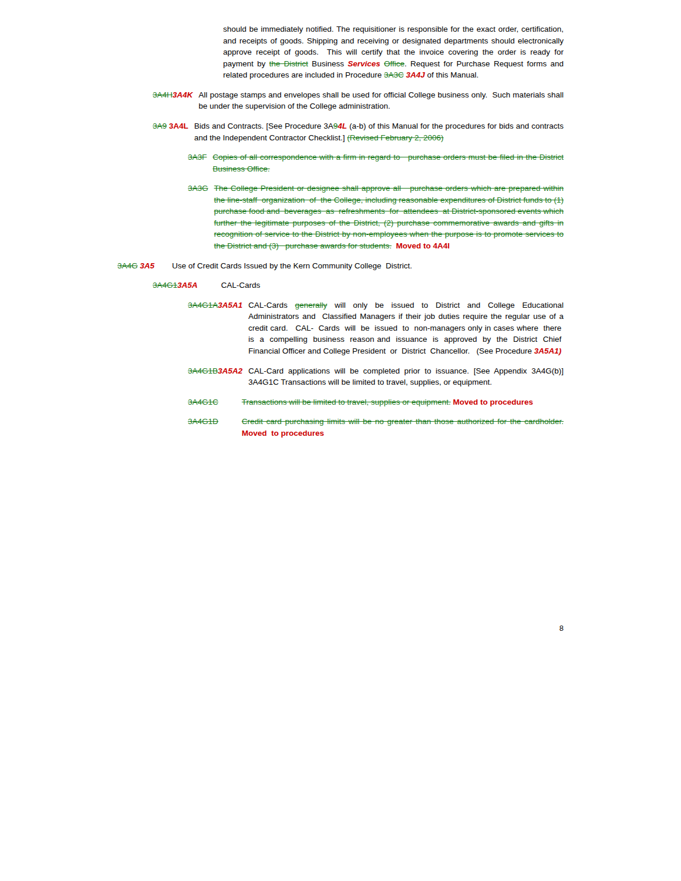should be immediately notified. The requisitioner is responsible for the exact order, certification, and receipts of goods. Shipping and receiving or designated departments should electronically approve receipt of goods. This will certify that the invoice covering the order is ready for payment by the District Business Services Office. Request for Purchase Request forms and related procedures are included in Procedure 3A3C 3A4J of this Manual.
3A4H 3A4K
All postage stamps and envelopes shall be used for official College business only. Such materials shall be under the supervision of the College administration.
3A9 3A4L
Bids and Contracts. [See Procedure 3A94L (a-b) of this Manual for the procedures for bids and contracts and the Independent Contractor Checklist.] (Revised February 2, 2006)
3A3F
Copies of all correspondence with a firm in regard to purchase orders must be filed in the District Business Office.
3A3G
The College President or designee shall approve all purchase orders which are prepared within the line-staff organization of the College, including reasonable expenditures of District funds to (1) purchase food and beverages as refreshments for attendees at District-sponsored events which further the legitimate purposes of the District, (2) purchase commemorative awards and gifts in recognition of service to the District by non-employees when the purpose is to promote services to the District and (3) purchase awards for students. Moved to 4A4I
3A4G 3A5
Use of Credit Cards Issued by the Kern Community College District.
3A4G13A5A
CAL-Cards
3A4G1A 3A5A1
CAL-Cards generally will only be issued to District and College Educational Administrators and Classified Managers if their job duties require the regular use of a credit card. CAL- Cards will be issued to non-managers only in cases where there is a compelling business reason and issuance is approved by the District Chief Financial Officer and College President or District Chancellor. (See Procedure 3A5A1)
3A4G1B 3A5A2
CAL-Card applications will be completed prior to issuance. [See Appendix 3A4G(b)] 3A4G1C Transactions will be limited to travel, supplies, or equipment.
3A4G1C
Transactions will be limited to travel, supplies or equipment. Moved to procedures
3A4G1D
Credit card purchasing limits will be no greater than those authorized for the cardholder. Moved to procedures
8